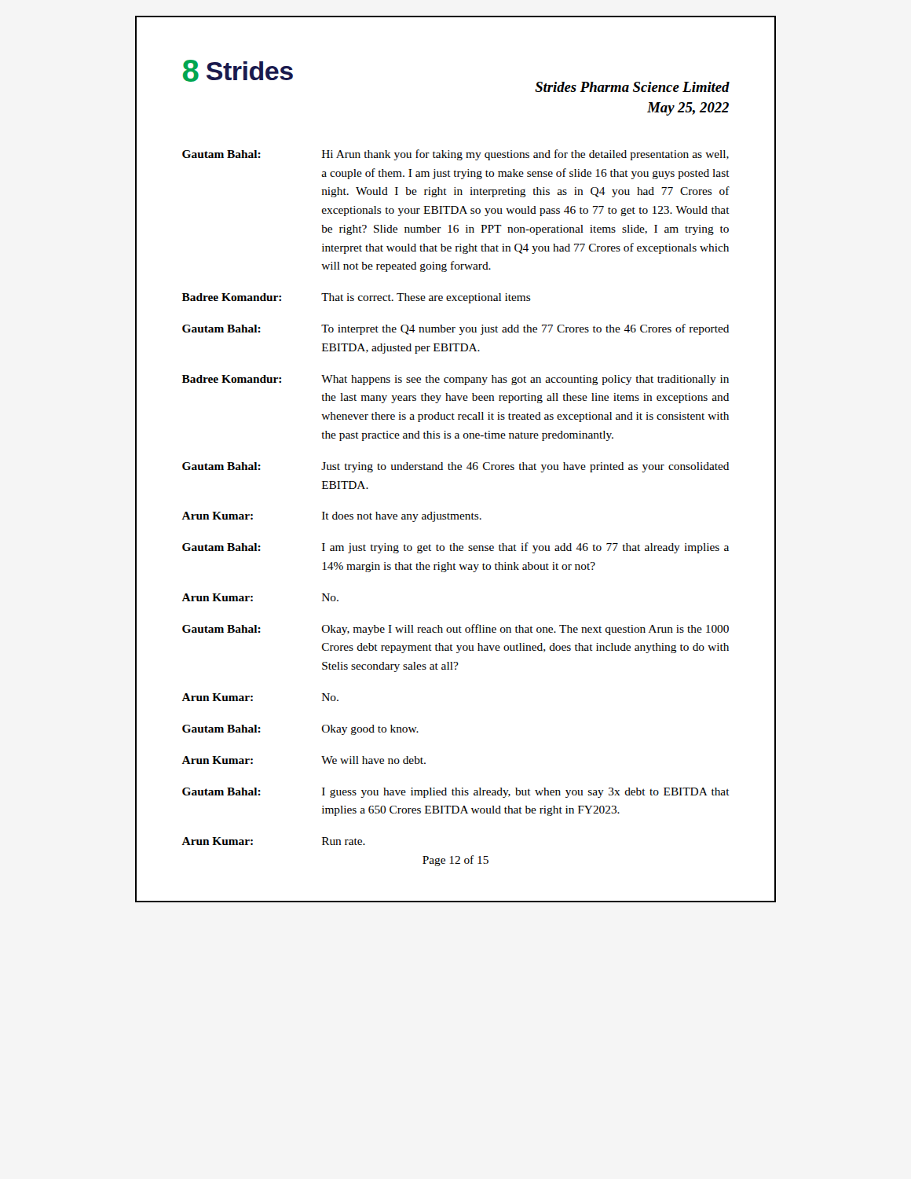8 Strides
Strides Pharma Science Limited
May 25, 2022
Gautam Bahal:
Hi Arun thank you for taking my questions and for the detailed presentation as well, a couple of them. I am just trying to make sense of slide 16 that you guys posted last night. Would I be right in interpreting this as in Q4 you had 77 Crores of exceptionals to your EBITDA so you would pass 46 to 77 to get to 123. Would that be right? Slide number 16 in PPT non-operational items slide, I am trying to interpret that would that be right that in Q4 you had 77 Crores of exceptionals which will not be repeated going forward.
Badree Komandur:
That is correct. These are exceptional items
Gautam Bahal:
To interpret the Q4 number you just add the 77 Crores to the 46 Crores of reported EBITDA, adjusted per EBITDA.
Badree Komandur:
What happens is see the company has got an accounting policy that traditionally in the last many years they have been reporting all these line items in exceptions and whenever there is a product recall it is treated as exceptional and it is consistent with the past practice and this is a one-time nature predominantly.
Gautam Bahal:
Just trying to understand the 46 Crores that you have printed as your consolidated EBITDA.
Arun Kumar:
It does not have any adjustments.
Gautam Bahal:
I am just trying to get to the sense that if you add 46 to 77 that already implies a 14% margin is that the right way to think about it or not?
Arun Kumar:
No.
Gautam Bahal:
Okay, maybe I will reach out offline on that one. The next question Arun is the 1000 Crores debt repayment that you have outlined, does that include anything to do with Stelis secondary sales at all?
Arun Kumar:
No.
Gautam Bahal:
Okay good to know.
Arun Kumar:
We will have no debt.
Gautam Bahal:
I guess you have implied this already, but when you say 3x debt to EBITDA that implies a 650 Crores EBITDA would that be right in FY2023.
Arun Kumar:
Run rate.
Page 12 of 15